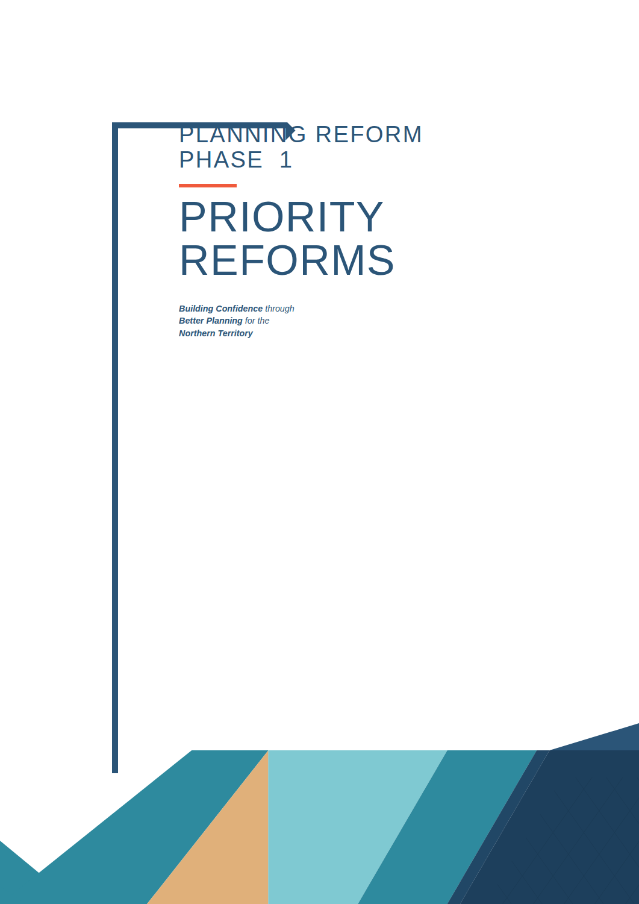Planning Reform
Phase 1
Priority
Reforms
Building Confidence through Better Planning for the Northern Territory